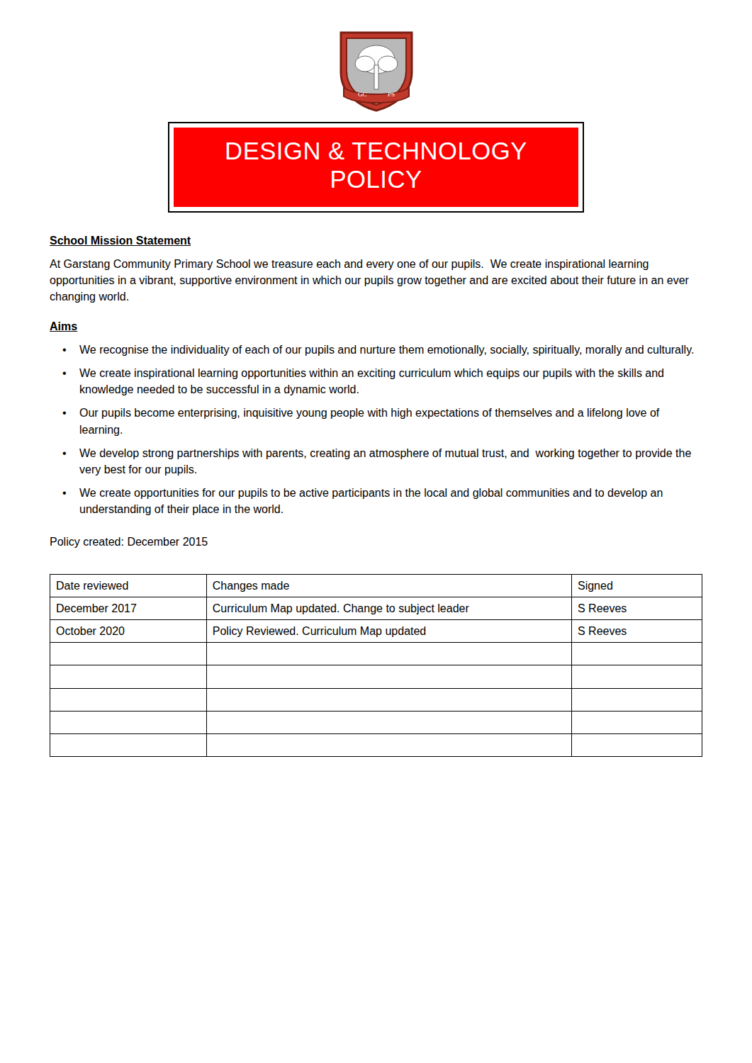GC PS
DESIGN & TECHNOLOGY
POLICY
School Mission Statement
At Garstang Community Primary School we treasure each and every one of our pupils. We create inspirational learning opportunities in a vibrant, supportive environment in which our pupils grow together and are excited about their future in an ever changing world.
Aims
We recognise the individuality of each of our pupils and nurture them emotionally, socially, spiritually, morally and culturally.
We create inspirational learning opportunities within an exciting curriculum which equips our pupils with the skills and knowledge needed to be successful in a dynamic world.
Our pupils become enterprising, inquisitive young people with high expectations of themselves and a lifelong love of learning.
We develop strong partnerships with parents, creating an atmosphere of mutual trust, and working together to provide the very best for our pupils.
We create opportunities for our pupils to be active participants in the local and global communities and to develop an understanding of their place in the world.
Policy created: December 2015
| Date reviewed | Changes made | Signed |
| --- | --- | --- |
| December 2017 | Curriculum Map updated. Change to subject leader | S Reeves |
| October 2020 | Policy Reviewed. Curriculum Map updated | S Reeves |